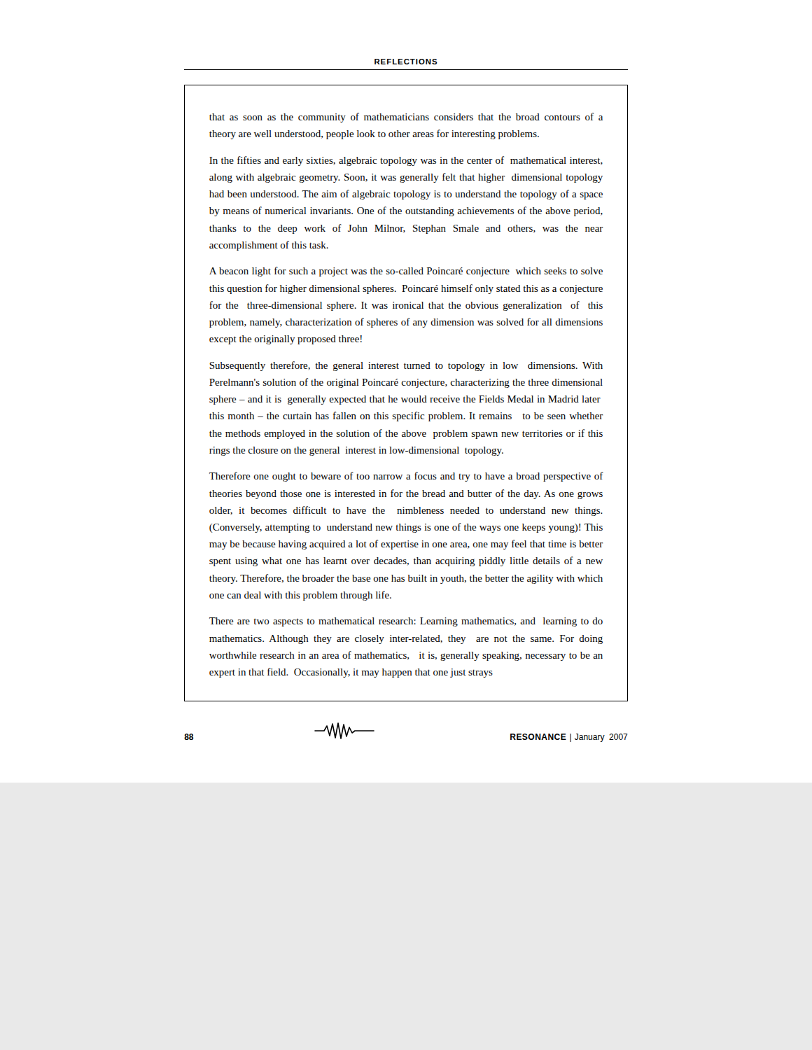REFLECTIONS
that as soon as the community of mathematicians considers that the broad contours of a theory are well understood, people look to other areas for interesting problems.
In the fifties and early sixties, algebraic topology was in the center of mathematical interest, along with algebraic geometry. Soon, it was generally felt that higher dimensional topology had been understood. The aim of algebraic topology is to understand the topology of a space by means of numerical invariants. One of the outstanding achievements of the above period, thanks to the deep work of John Milnor, Stephan Smale and others, was the near accomplishment of this task.
A beacon light for such a project was the so-called Poincaré conjecture which seeks to solve this question for higher dimensional spheres. Poincaré himself only stated this as a conjecture for the three-dimensional sphere. It was ironical that the obvious generalization of this problem, namely, characterization of spheres of any dimension was solved for all dimensions except the originally proposed three!
Subsequently therefore, the general interest turned to topology in low dimensions. With Perelmann's solution of the original Poincaré conjecture, characterizing the three dimensional sphere – and it is generally expected that he would receive the Fields Medal in Madrid later this month – the curtain has fallen on this specific problem. It remains to be seen whether the methods employed in the solution of the above problem spawn new territories or if this rings the closure on the general interest in low-dimensional topology.
Therefore one ought to beware of too narrow a focus and try to have a broad perspective of theories beyond those one is interested in for the bread and butter of the day. As one grows older, it becomes difficult to have the nimbleness needed to understand new things. (Conversely, attempting to understand new things is one of the ways one keeps young)! This may be because having acquired a lot of expertise in one area, one may feel that time is better spent using what one has learnt over decades, than acquiring piddly little details of a new theory. Therefore, the broader the base one has built in youth, the better the agility with which one can deal with this problem through life.
There are two aspects to mathematical research: Learning mathematics, and learning to do mathematics. Although they are closely inter-related, they are not the same. For doing worthwhile research in an area of mathematics, it is, generally speaking, necessary to be an expert in that field. Occasionally, it may happen that one just strays
88
RESONANCE|January 2007